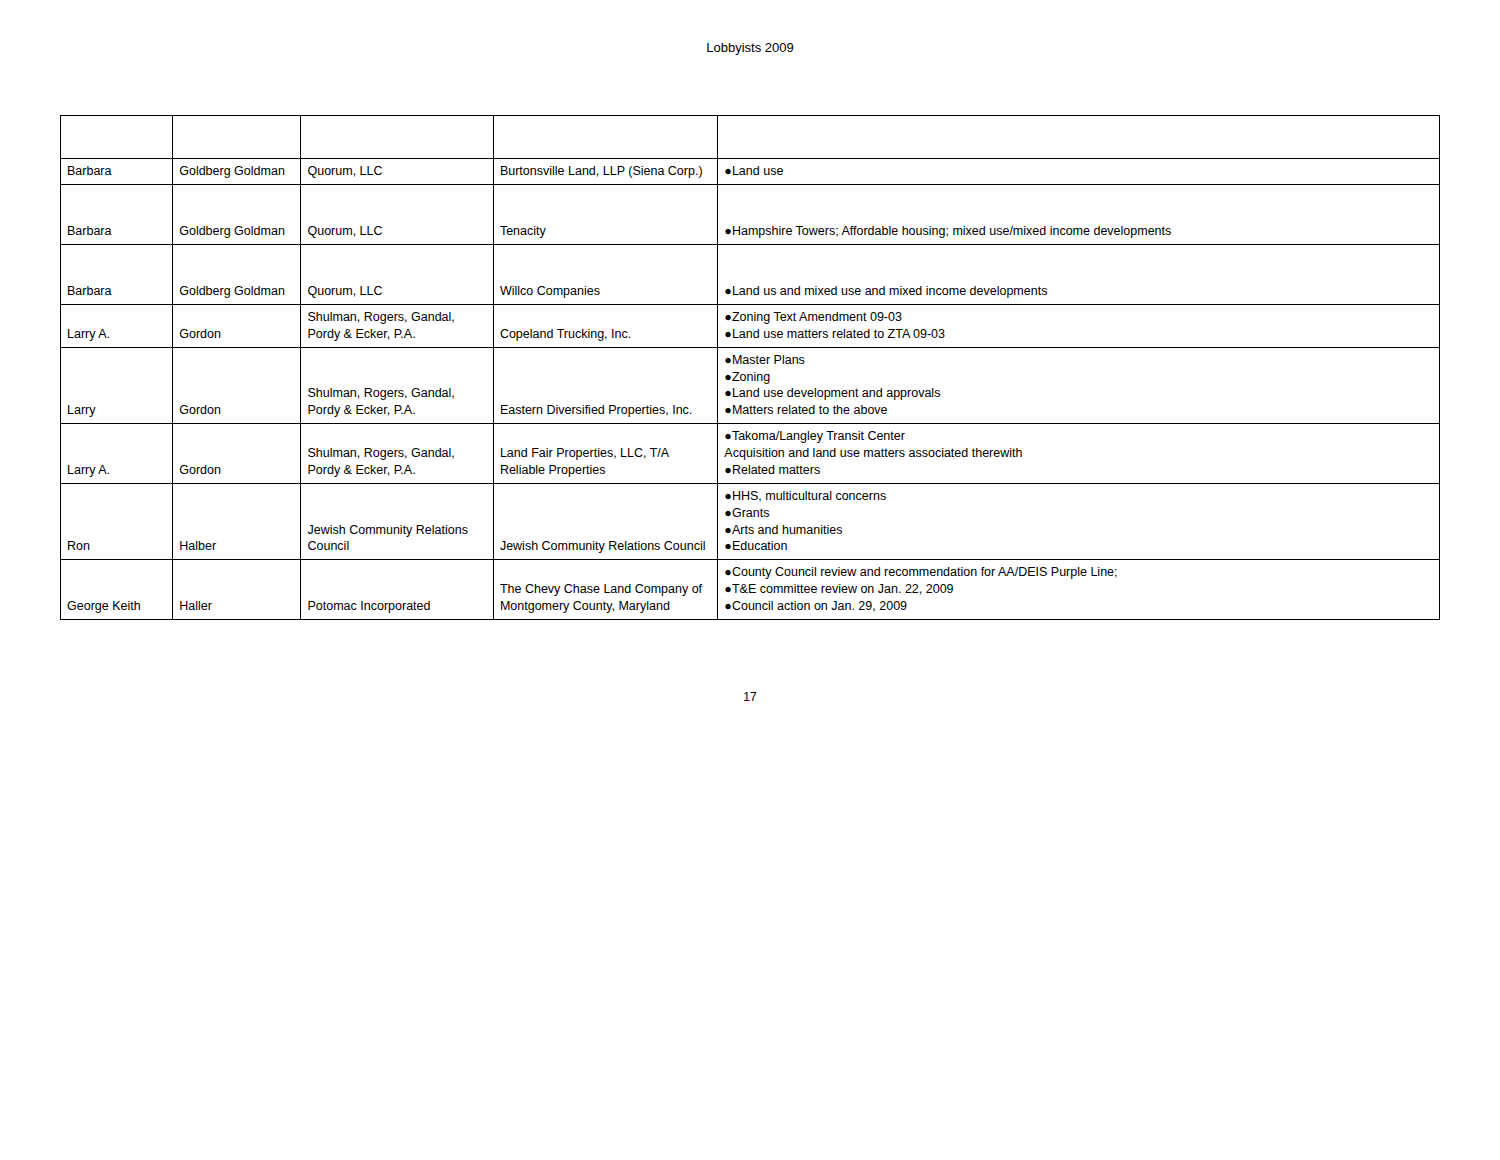Lobbyists 2009
| Barbara | Goldberg Goldman | Quorum, LLC | Burtonsville Land, LLP (Siena Corp.) | ●Land use |
| Barbara | Goldberg Goldman | Quorum, LLC | Tenacity | ●Hampshire Towers; Affordable housing; mixed use/mixed income developments |
| Barbara | Goldberg Goldman | Quorum, LLC | Willco Companies | ●Land us and mixed use and mixed income developments |
| Larry A. | Gordon | Shulman, Rogers, Gandal, Pordy & Ecker, P.A. | Copeland Trucking, Inc. | ●Zoning Text Amendment 09-03 ●Land use matters related to ZTA 09-03 |
| Larry | Gordon | Shulman, Rogers, Gandal, Pordy & Ecker, P.A. | Eastern Diversified Properties, Inc. | ●Master Plans ●Zoning ●Land use development and approvals ●Matters related to the above |
| Larry A. | Gordon | Shulman, Rogers, Gandal, Pordy & Ecker, P.A. | Land Fair Properties, LLC, T/A Reliable Properties | ●Takoma/Langley Transit Center Acquisition and land use matters associated therewith ●Related matters |
| Ron | Halber | Jewish Community Relations Council | Jewish Community Relations Council | ●HHS, multicultural concerns ●Grants ●Arts and humanities ●Education |
| George Keith | Haller | Potomac Incorporated | The Chevy Chase Land Company of Montgomery County, Maryland | ●County Council review and recommendation for AA/DEIS Purple Line; ●T&E committee review on Jan. 22, 2009 ●Council action on Jan. 29, 2009 |
17